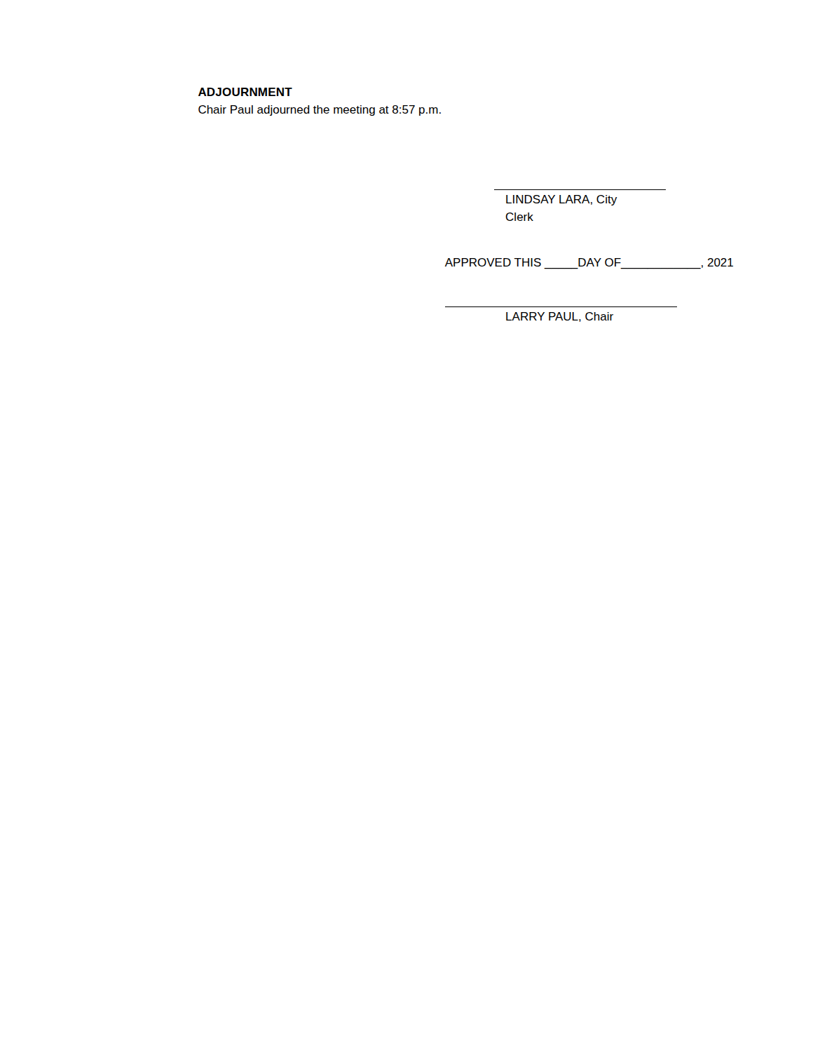ADJOURNMENT
Chair Paul adjourned the meeting at 8:57 p.m.
LINDSAY LARA, City Clerk
APPROVED THIS _____DAY OF____________, 2021
LARRY PAUL, Chair